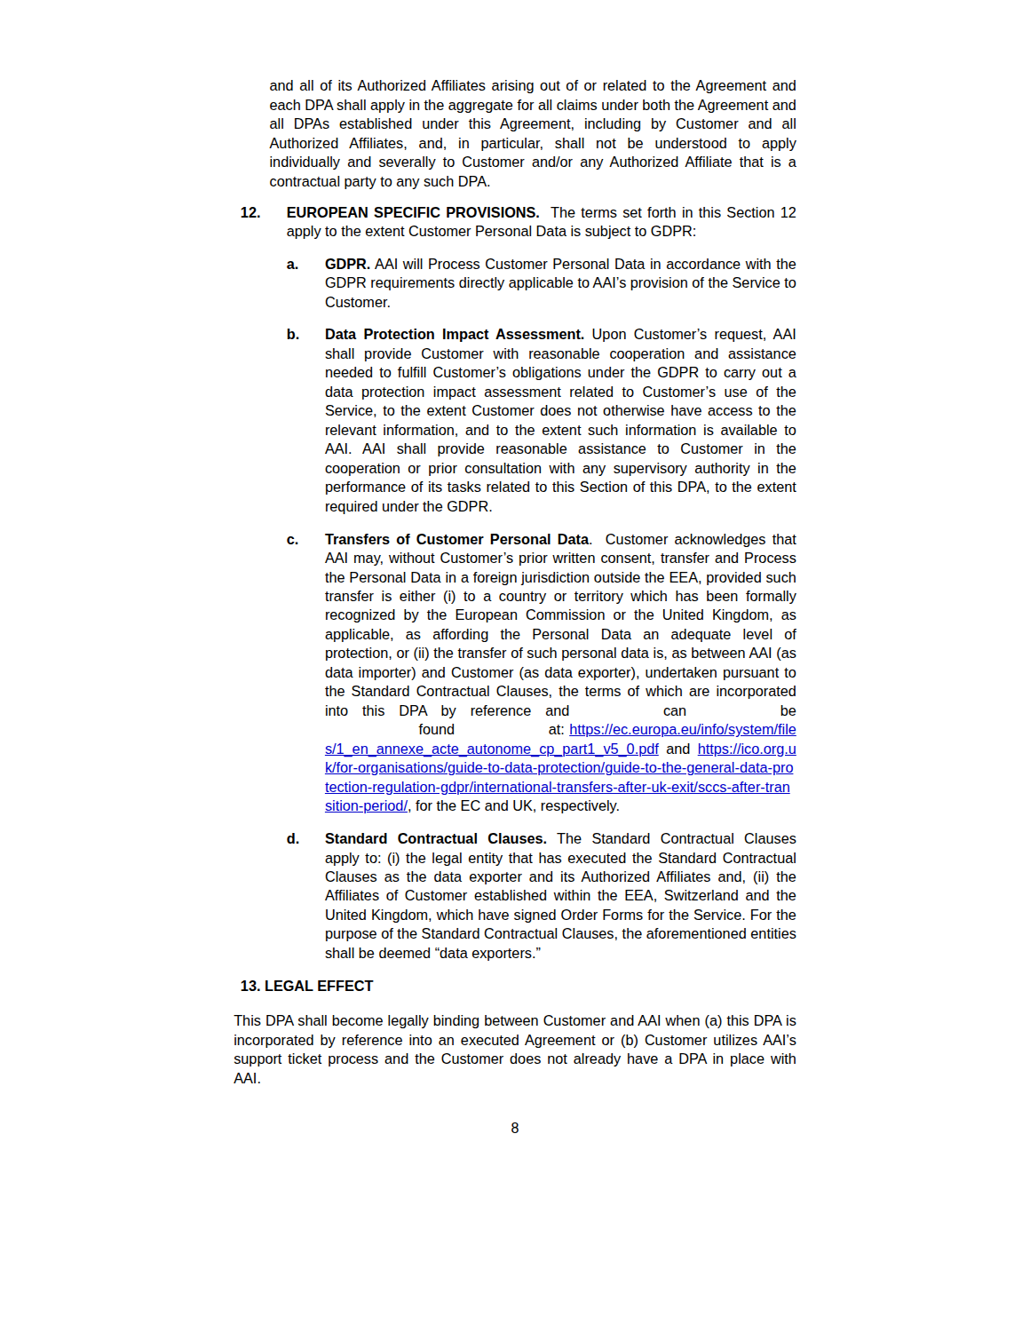and all of its Authorized Affiliates arising out of or related to the Agreement and each DPA shall apply in the aggregate for all claims under both the Agreement and all DPAs established under this Agreement, including by Customer and all Authorized Affiliates, and, in particular, shall not be understood to apply individually and severally to Customer and/or any Authorized Affiliate that is a contractual party to any such DPA.
12.
EUROPEAN SPECIFIC PROVISIONS. The terms set forth in this Section 12 apply to the extent Customer Personal Data is subject to GDPR:
a.
GDPR. AAI will Process Customer Personal Data in accordance with the GDPR requirements directly applicable to AAI’s provision of the Service to Customer.
b.
Data Protection Impact Assessment. Upon Customer’s request, AAI shall provide Customer with reasonable cooperation and assistance needed to fulfill Customer’s obligations under the GDPR to carry out a data protection impact assessment related to Customer’s use of the Service, to the extent Customer does not otherwise have access to the relevant information, and to the extent such information is available to AAI. AAI shall provide reasonable assistance to Customer in the cooperation or prior consultation with any supervisory authority in the performance of its tasks related to this Section of this DPA, to the extent required under the GDPR.
c.
Transfers of Customer Personal Data. Customer acknowledges that AAI may, without Customer’s prior written consent, transfer and Process the Personal Data in a foreign jurisdiction outside the EEA, provided such transfer is either (i) to a country or territory which has been formally recognized by the European Commission or the United Kingdom, as applicable, as affording the Personal Data an adequate level of protection, or (ii) the transfer of such personal data is, as between AAI (as data importer) and Customer (as data exporter), undertaken pursuant to the Standard Contractual Clauses, the terms of which are incorporated into this DPA by reference and can be found at: https://ec.europa.eu/info/system/files/1_en_annexe_acte_autonome_cp_part1_v5_0.pdf and https://ico.org.uk/for-organisations/guide-to-data-protection/guide-to-the-general-data-protection-regulation-gdpr/international-transfers-after-uk-exit/sccs-after-transition-period/, for the EC and UK, respectively.
d.
Standard Contractual Clauses. The Standard Contractual Clauses apply to: (i) the legal entity that has executed the Standard Contractual Clauses as the data exporter and its Authorized Affiliates and, (ii) the Affiliates of Customer established within the EEA, Switzerland and the United Kingdom, which have signed Order Forms for the Service. For the purpose of the Standard Contractual Clauses, the aforementioned entities shall be deemed “data exporters.”
13. LEGAL EFFECT
This DPA shall become legally binding between Customer and AAI when (a) this DPA is incorporated by reference into an executed Agreement or (b) Customer utilizes AAI’s support ticket process and the Customer does not already have a DPA in place with AAI.
8